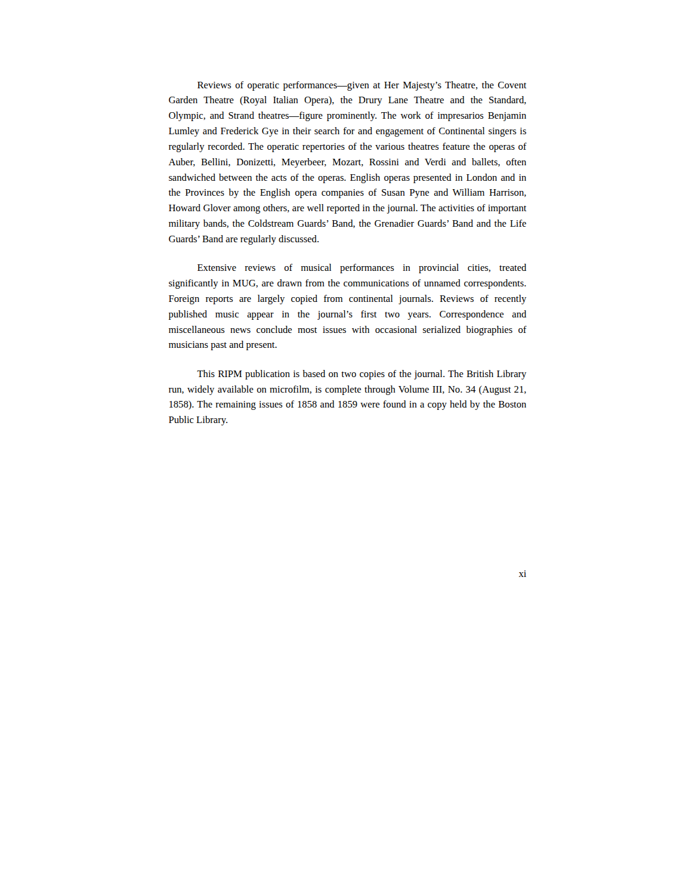Reviews of operatic performances—given at Her Majesty’s Theatre, the Covent Garden Theatre (Royal Italian Opera), the Drury Lane Theatre and the Standard, Olympic, and Strand theatres—figure prominently. The work of impresarios Benjamin Lumley and Frederick Gye in their search for and engagement of Continental singers is regularly recorded. The operatic repertories of the various theatres feature the operas of Auber, Bellini, Donizetti, Meyerbeer, Mozart, Rossini and Verdi and ballets, often sandwiched between the acts of the operas. English operas presented in London and in the Provinces by the English opera companies of Susan Pyne and William Harrison, Howard Glover among others, are well reported in the journal. The activities of important military bands, the Coldstream Guards’ Band, the Grenadier Guards’ Band and the Life Guards’ Band are regularly discussed.
Extensive reviews of musical performances in provincial cities, treated significantly in MUG, are drawn from the communications of unnamed correspondents. Foreign reports are largely copied from continental journals. Reviews of recently published music appear in the journal’s first two years. Correspondence and miscellaneous news conclude most issues with occasional serialized biographies of musicians past and present.
This RIPM publication is based on two copies of the journal. The British Library run, widely available on microfilm, is complete through Volume III, No. 34 (August 21, 1858). The remaining issues of 1858 and 1859 were found in a copy held by the Boston Public Library.
xi